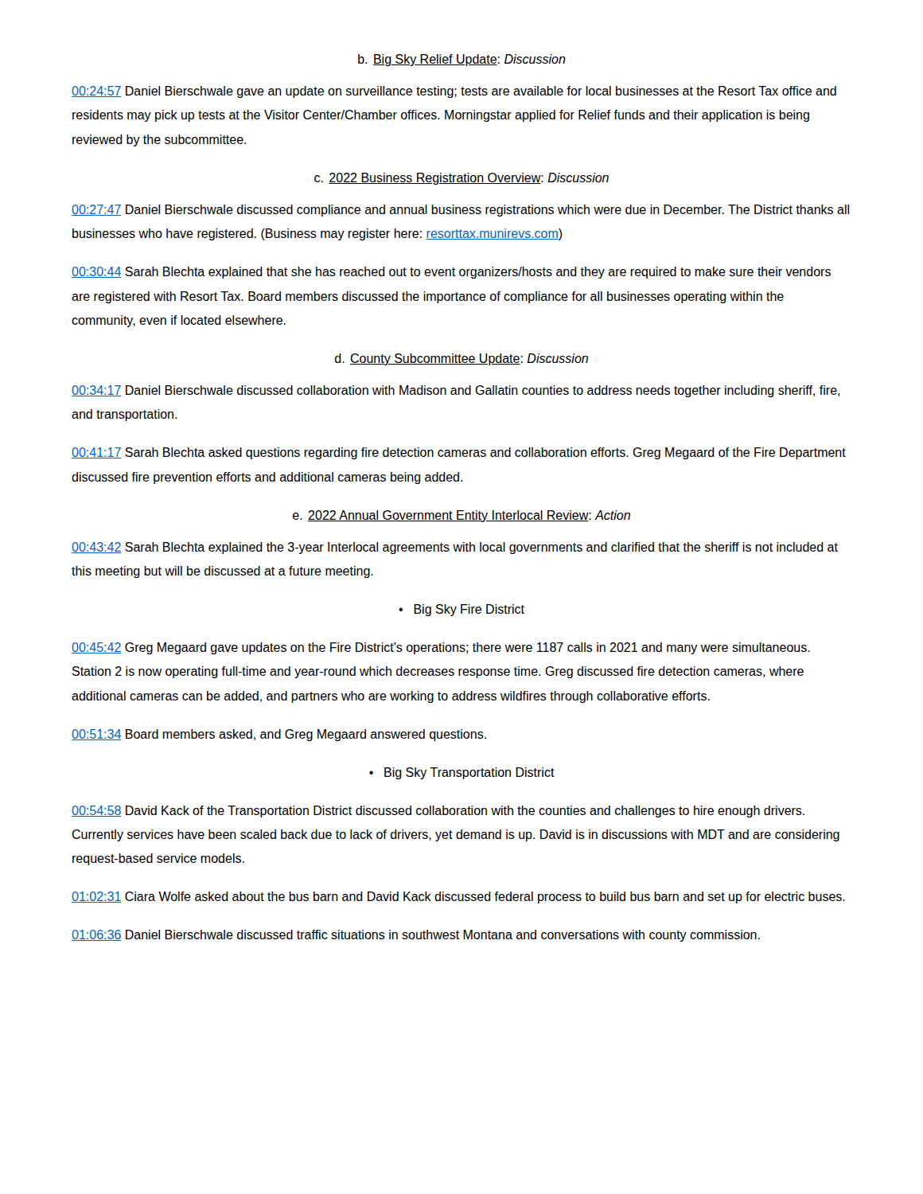b. Big Sky Relief Update: Discussion
00:24:57 Daniel Bierschwale gave an update on surveillance testing; tests are available for local businesses at the Resort Tax office and residents may pick up tests at the Visitor Center/Chamber offices. Morningstar applied for Relief funds and their application is being reviewed by the subcommittee.
c. 2022 Business Registration Overview: Discussion
00:27:47 Daniel Bierschwale discussed compliance and annual business registrations which were due in December. The District thanks all businesses who have registered. (Business may register here: resorttax.munirevs.com)
00:30:44 Sarah Blechta explained that she has reached out to event organizers/hosts and they are required to make sure their vendors are registered with Resort Tax. Board members discussed the importance of compliance for all businesses operating within the community, even if located elsewhere.
d. County Subcommittee Update: Discussion
00:34:17 Daniel Bierschwale discussed collaboration with Madison and Gallatin counties to address needs together including sheriff, fire, and transportation.
00:41:17 Sarah Blechta asked questions regarding fire detection cameras and collaboration efforts. Greg Megaard of the Fire Department discussed fire prevention efforts and additional cameras being added.
e. 2022 Annual Government Entity Interlocal Review: Action
00:43:42 Sarah Blechta explained the 3-year Interlocal agreements with local governments and clarified that the sheriff is not included at this meeting but will be discussed at a future meeting.
Big Sky Fire District
00:45:42 Greg Megaard gave updates on the Fire District's operations; there were 1187 calls in 2021 and many were simultaneous. Station 2 is now operating full-time and year-round which decreases response time. Greg discussed fire detection cameras, where additional cameras can be added, and partners who are working to address wildfires through collaborative efforts.
00:51:34 Board members asked, and Greg Megaard answered questions.
Big Sky Transportation District
00:54:58 David Kack of the Transportation District discussed collaboration with the counties and challenges to hire enough drivers. Currently services have been scaled back due to lack of drivers, yet demand is up. David is in discussions with MDT and are considering request-based service models.
01:02:31 Ciara Wolfe asked about the bus barn and David Kack discussed federal process to build bus barn and set up for electric buses.
01:06:36 Daniel Bierschwale discussed traffic situations in southwest Montana and conversations with county commission.